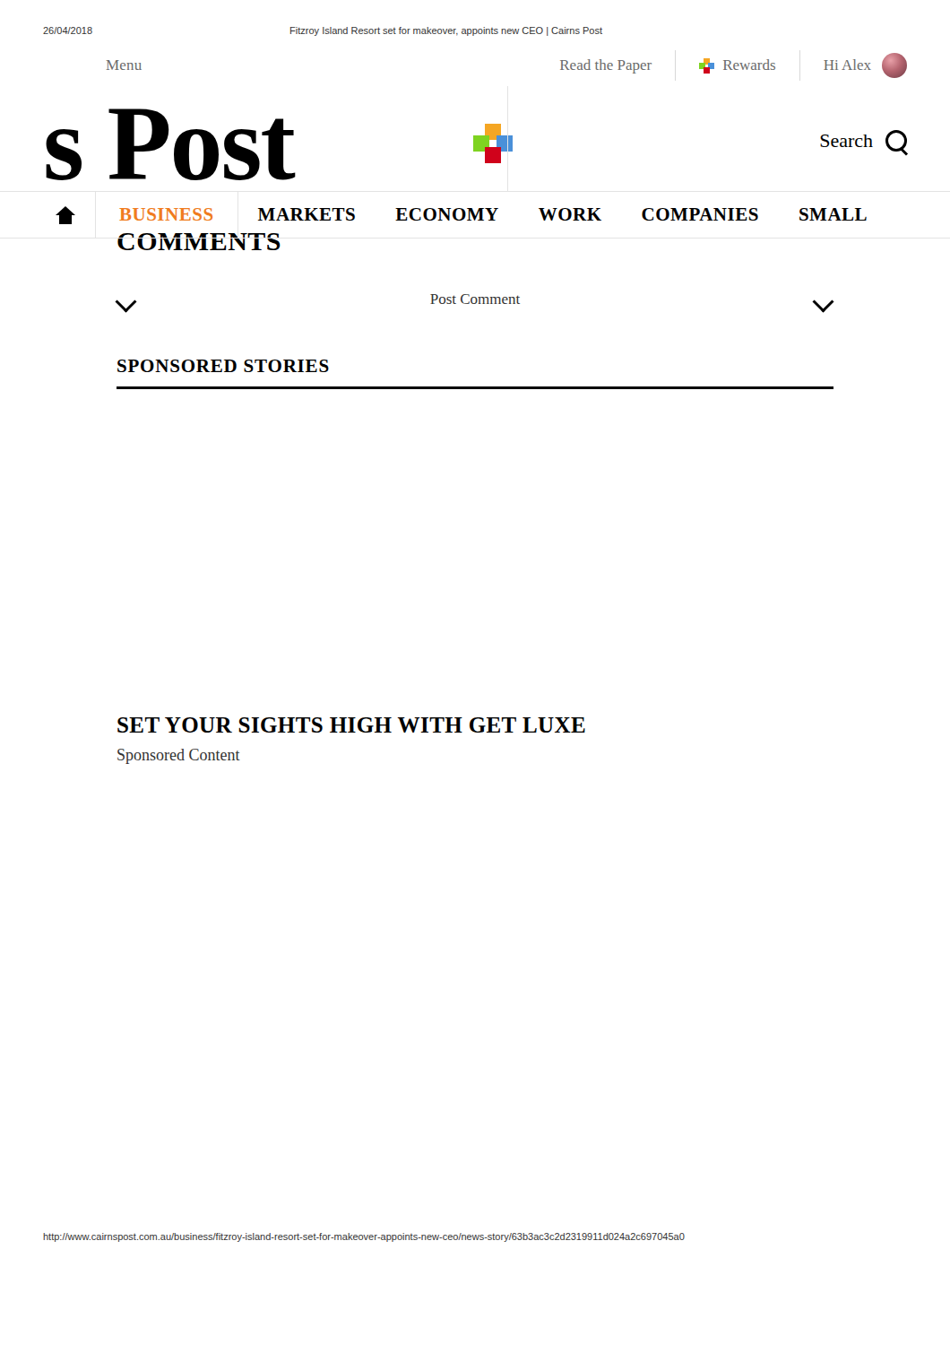26/04/2018
Fitzroy Island Resort set for makeover, appoints new CEO | Cairns Post
Menu
Read the Paper
Rewards
Hi Alex
s Post
Search
BUSINESS MARKETS ECONOMY WORK COMPANIES SMALL
COMMENTS
Post Comment
SPONSORED STORIES
SET YOUR SIGHTS HIGH WITH GET LUXE
Sponsored Content
http://www.cairnspost.com.au/business/fitzroy-island-resort-set-for-makeover-appoints-new-ceo/news-story/63b3ac3c2d2319911d024a2c697045a0